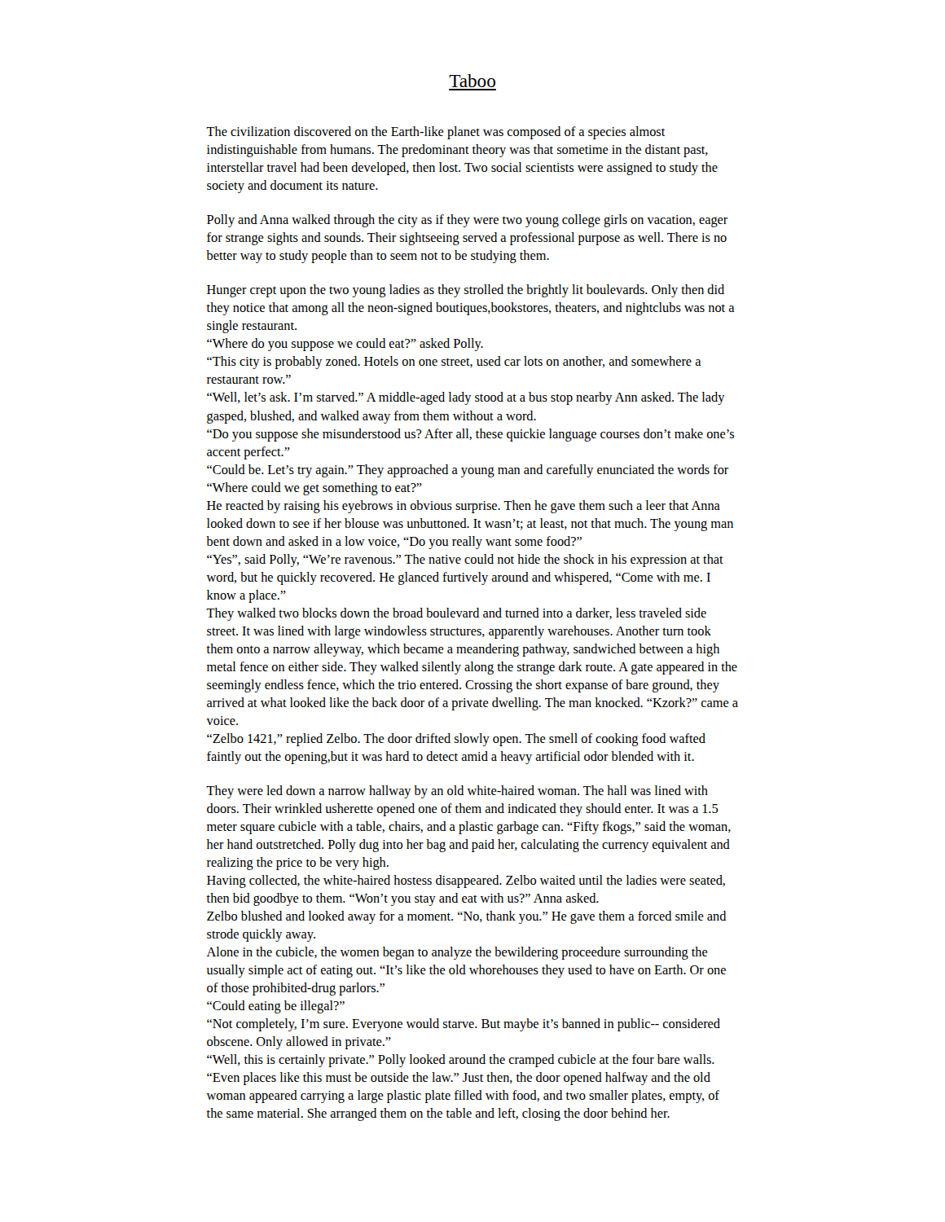Taboo
The civilization discovered on the Earth-like planet was composed of a species almost indistinguishable from humans. The predominant theory was that sometime in the distant past, interstellar travel had been developed, then lost. Two social scientists were assigned to study the society and document its nature.
Polly and Anna walked through the city as if they were two young college girls on vacation, eager for strange sights and sounds. Their sightseeing served a professional purpose as well. There is no better way to study people than to seem not to be studying them.
Hunger crept upon the two young ladies as they strolled the brightly lit boulevards. Only then did they notice that among all the neon-signed boutiques,bookstores, theaters, and nightclubs was not a single restaurant.
“Where do you suppose we could eat?” asked Polly.
“This city is probably zoned. Hotels on one street, used car lots on another, and somewhere a restaurant row.”
“Well, let’s ask. I’m starved.” A middle-aged lady stood at a bus stop nearby Ann asked. The lady gasped, blushed, and walked away from them without a word.
“Do you suppose she misunderstood us? After all, these quickie language courses don’t make one’s accent perfect.”
“Could be. Let’s try again.” They approached a young man and carefully enunciated the words for “Where could we get something to eat?”
He reacted by raising his eyebrows in obvious surprise. Then he gave them such a leer that Anna looked down to see if her blouse was unbuttoned. It wasn’t; at least, not that much. The young man bent down and asked in a low voice, “Do you really want some food?”
“Yes”, said Polly, “We’re ravenous.” The native could not hide the shock in his expression at that word, but he quickly recovered. He glanced furtively around and whispered, “Come with me. I know a place.”
They walked two blocks down the broad boulevard and turned into a darker, less traveled side street. It was lined with large windowless structures, apparently warehouses. Another turn took them onto a narrow alleyway, which became a meandering pathway, sandwiched between a high metal fence on either side. They walked silently along the strange dark route. A gate appeared in the seemingly endless fence, which the trio entered. Crossing the short expanse of bare ground, they arrived at what looked like the back door of a private dwelling. The man knocked. “Kzork?” came a voice.
“Zelbo 1421,” replied Zelbo. The door drifted slowly open. The smell of cooking food wafted faintly out the opening,but it was hard to detect amid a heavy artificial odor blended with it.
They were led down a narrow hallway by an old white-haired woman. The hall was lined with doors. Their wrinkled usherette opened one of them and indicated they should enter. It was a 1.5 meter square cubicle with a table, chairs, and a plastic garbage can. “Fifty fkogs,” said the woman, her hand outstretched. Polly dug into her bag and paid her, calculating the currency equivalent and realizing the price to be very high.
Having collected, the white-haired hostess disappeared. Zelbo waited until the ladies were seated, then bid goodbye to them. “Won’t you stay and eat with us?” Anna asked.
Zelbo blushed and looked away for a moment. “No, thank you.” He gave them a forced smile and strode quickly away.
Alone in the cubicle, the women began to analyze the bewildering proceedure surrounding the usually simple act of eating out. “It’s like the old whorehouses they used to have on Earth. Or one of those prohibited-drug parlors.”
“Could eating be illegal?”
“Not completely, I’m sure. Everyone would starve. But maybe it’s banned in public-- considered obscene. Only allowed in private.”
“Well, this is certainly private.” Polly looked around the cramped cubicle at the four bare walls.
“Even places like this must be outside the law.” Just then, the door opened halfway and the old woman appeared carrying a large plastic plate filled with food, and two smaller plates, empty, of the same material. She arranged them on the table and left, closing the door behind her.